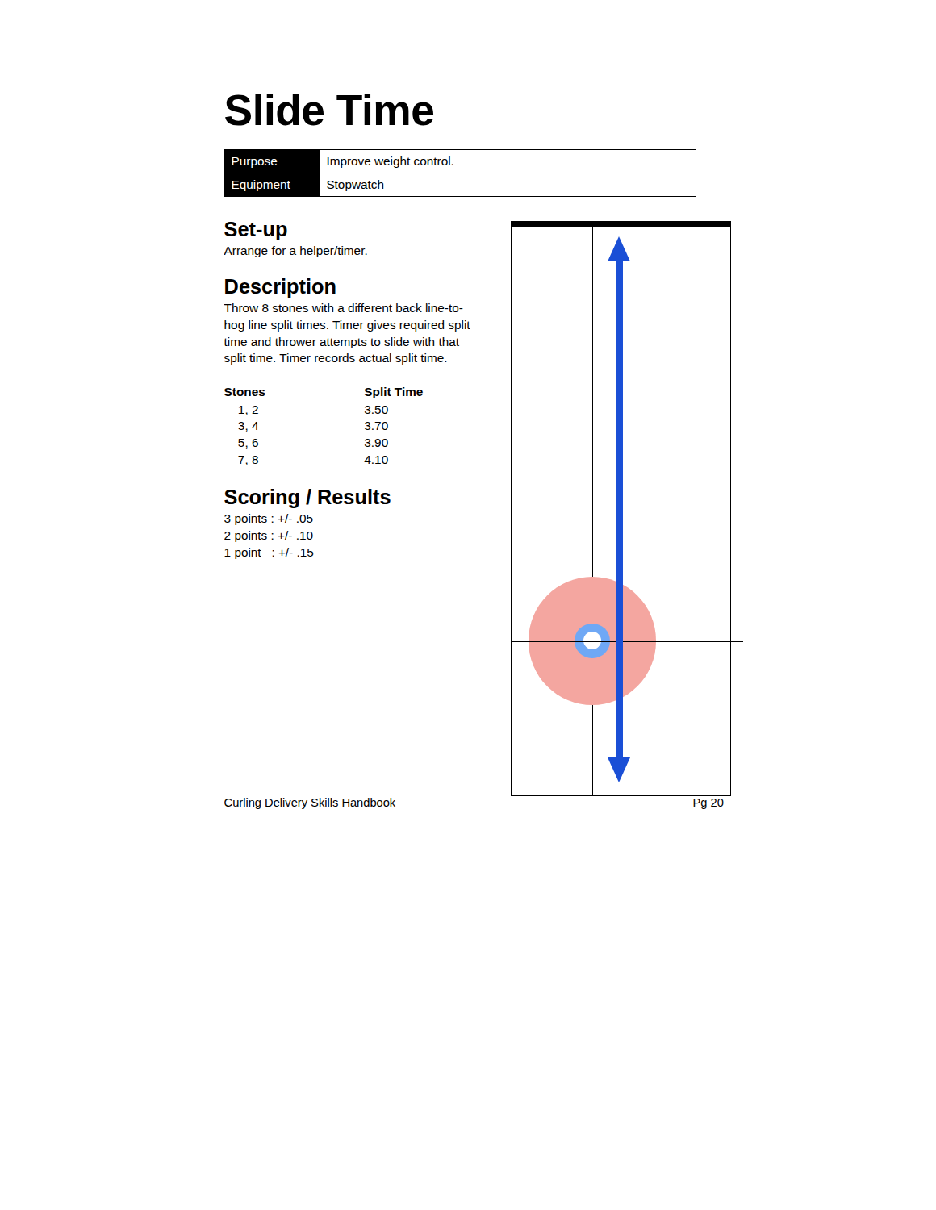Slide Time
| Purpose | Improve weight control. |
| Equipment | Stopwatch |
Set-up
Arrange for a helper/timer.
Description
Throw 8 stones with a different back line-to-hog line split times. Timer gives required split time and thrower attempts to slide with that split time. Timer records actual split time.
| Stones | Split Time |
| --- | --- |
| 1, 2 | 3.50 |
| 3, 4 | 3.70 |
| 5, 6 | 3.90 |
| 7, 8 | 4.10 |
Scoring / Results
3 points : +/- .05
2 points : +/- .10
1 point : +/- .15
Curling Delivery Skills Handbook Pg 20